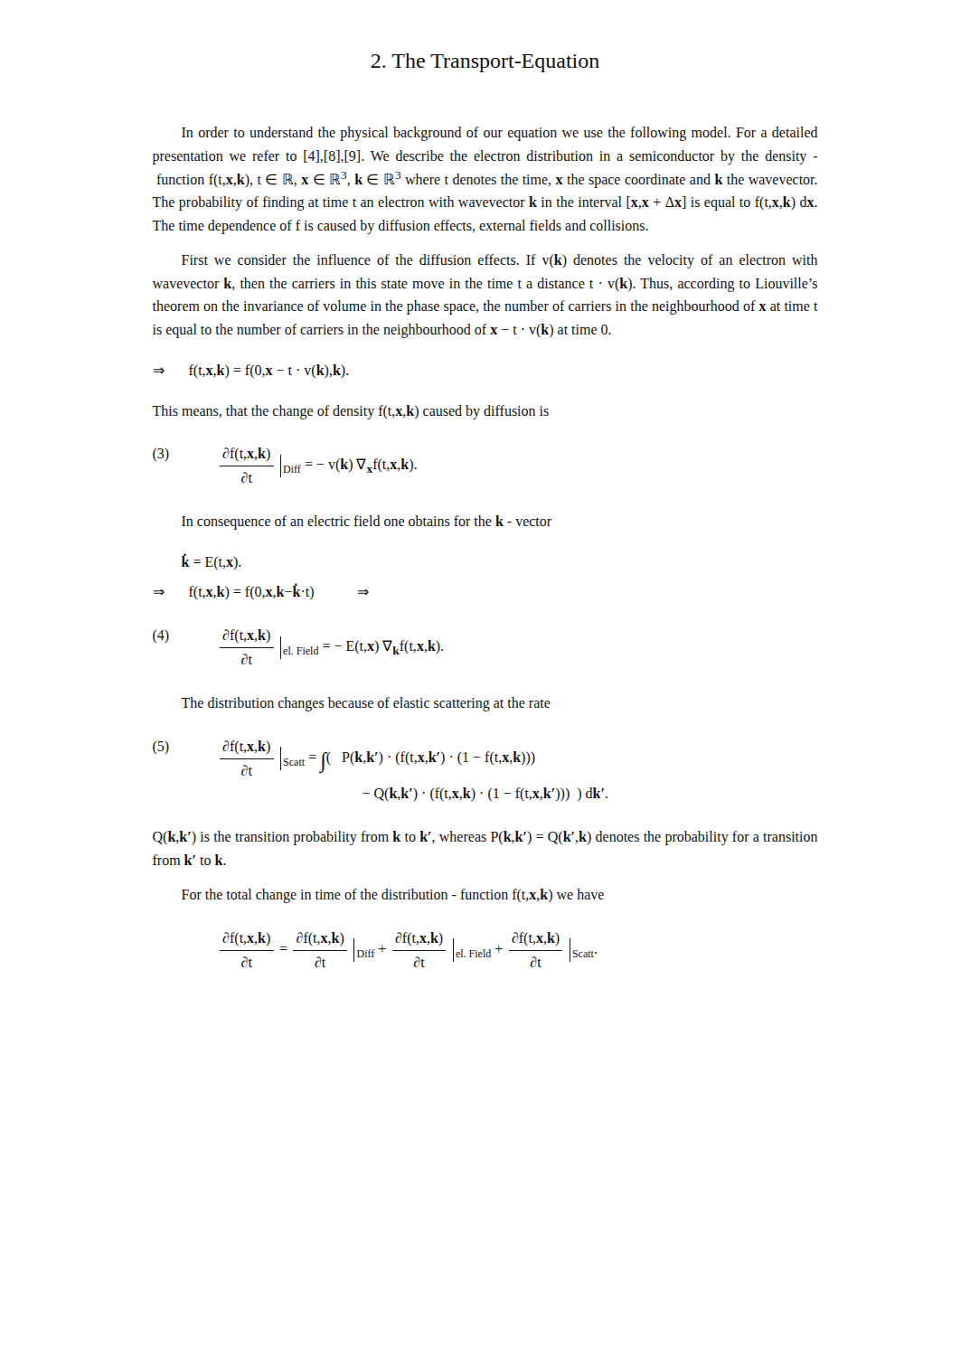2. The Transport-Equation
In order to understand the physical background of our equation we use the following model. For a detailed presentation we refer to [4],[8],[9]. We describe the electron distribution in a semiconductor by the density - function f(t,x,k), t ∈ ℝ, x ∈ ℝ3, k ∈ ℝ3 where t denotes the time, x the space coordinate and k the wavevector. The probability of finding at time t an electron with wavevector k in the interval [x,x + Δx] is equal to f(t,x,k) dx. The time dependence of f is caused by diffusion effects, external fields and collisions.
First we consider the influence of the diffusion effects. If v(k) denotes the velocity of an electron with wavevector k, then the carriers in this state move in the time t a distance t · v(k). Thus, according to Liouville’s theorem on the invariance of volume in the phase space, the number of carriers in the neighbourhood of x at time t is equal to the number of carriers in the neighbourhood of x − t · v(k) at time 0.
⇒f(t,x,k) = f(0,x − t · v(k),k).
This means, that the change of density f(t,x,k) caused by diffusion is
(3)
∂f(t,x,k)∂t Diff = − v(k) ∇xf(t,x,k).
In consequence of an electric field one obtains for the k - vector
k̇ = E(t,x).
⇒f(t,x,k) = f(0,x,k−k̇·t) ⇒
(4)
∂f(t,x,k)∂t el. Field = − E(t,x) ∇kf(t,x,k).
The distribution changes because of elastic scattering at the rate
(5)
∂f(t,x,k)∂t Scatt = ∫( P(k,k′) · (f(t,x,k′) · (1 − f(t,x,k)))
− Q(k,k′) · (f(t,x,k) · (1 − f(t,x,k′))) ) dk′.
Q(k,k′) is the transition probability from k to k′, whereas P(k,k′) = Q(k′,k) denotes the probability for a transition from k′ to k.
For the total change in time of the distribution - function f(t,x,k) we have
∂f(t,x,k)∂t = ∂f(t,x,k)∂t Diff + ∂f(t,x,k)∂t el. Field + ∂f(t,x,k)∂t Scatt.